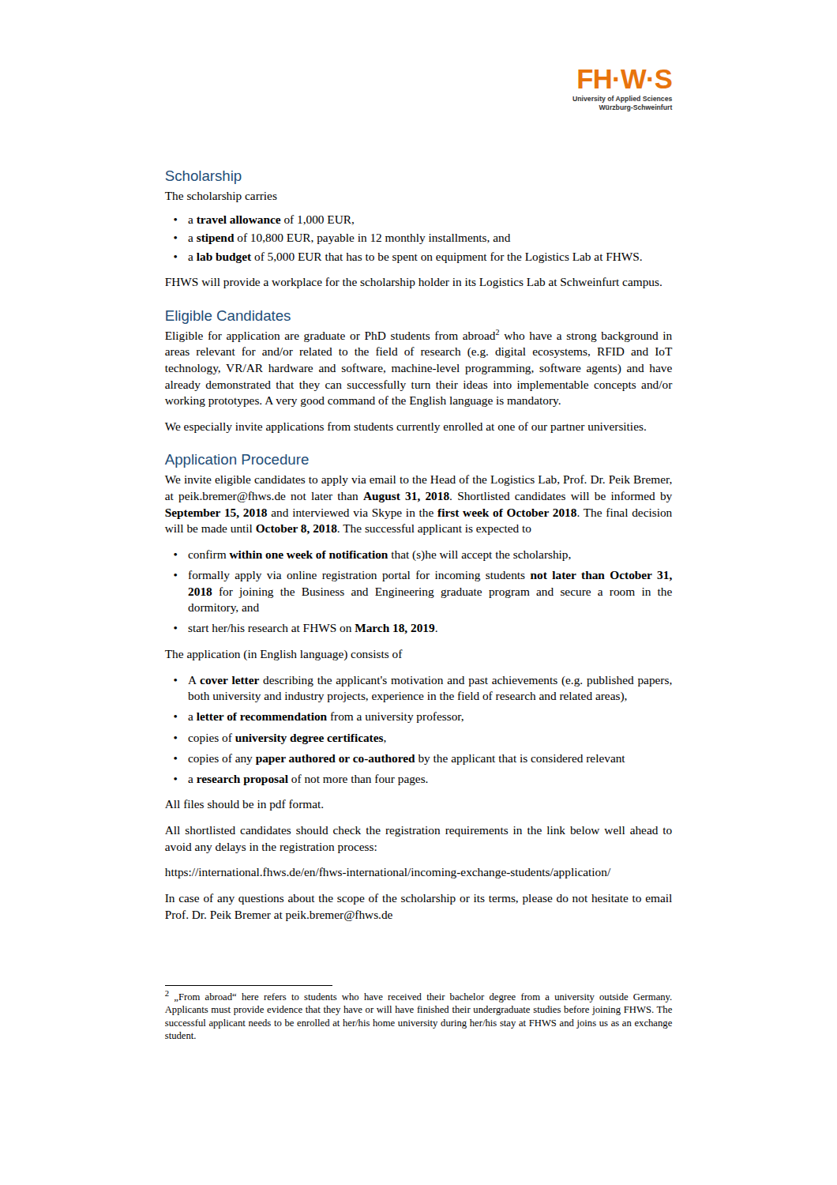FH·W·S
University of Applied Sciences
Würzburg-Schweinfurt
Scholarship
The scholarship carries
a travel allowance of 1,000 EUR,
a stipend of 10,800 EUR, payable in 12 monthly installments, and
a lab budget of 5,000 EUR that has to be spent on equipment for the Logistics Lab at FHWS.
FHWS will provide a workplace for the scholarship holder in its Logistics Lab at Schweinfurt campus.
Eligible Candidates
Eligible for application are graduate or PhD students from abroad2 who have a strong background in areas relevant for and/or related to the field of research (e.g. digital ecosystems, RFID and IoT technology, VR/AR hardware and software, machine-level programming, software agents) and have already demonstrated that they can successfully turn their ideas into implementable concepts and/or working prototypes. A very good command of the English language is mandatory.
We especially invite applications from students currently enrolled at one of our partner universities.
Application Procedure
We invite eligible candidates to apply via email to the Head of the Logistics Lab, Prof. Dr. Peik Bremer, at peik.bremer@fhws.de not later than August 31, 2018. Shortlisted candidates will be informed by September 15, 2018 and interviewed via Skype in the first week of October 2018. The final decision will be made until October 8, 2018. The successful applicant is expected to
confirm within one week of notification that (s)he will accept the scholarship,
formally apply via online registration portal for incoming students not later than October 31, 2018 for joining the Business and Engineering graduate program and secure a room in the dormitory, and
start her/his research at FHWS on March 18, 2019.
The application (in English language) consists of
A cover letter describing the applicant's motivation and past achievements (e.g. published papers, both university and industry projects, experience in the field of research and related areas),
a letter of recommendation from a university professor,
copies of university degree certificates,
copies of any paper authored or co-authored by the applicant that is considered relevant
a research proposal of not more than four pages.
All files should be in pdf format.
All shortlisted candidates should check the registration requirements in the link below well ahead to avoid any delays in the registration process:
https://international.fhws.de/en/fhws-international/incoming-exchange-students/application/
In case of any questions about the scope of the scholarship or its terms, please do not hesitate to email Prof. Dr. Peik Bremer at peik.bremer@fhws.de
2 „From abroad“ here refers to students who have received their bachelor degree from a university outside Germany. Applicants must provide evidence that they have or will have finished their undergraduate studies before joining FHWS. The successful applicant needs to be enrolled at her/his home university during her/his stay at FHWS and joins us as an exchange student.